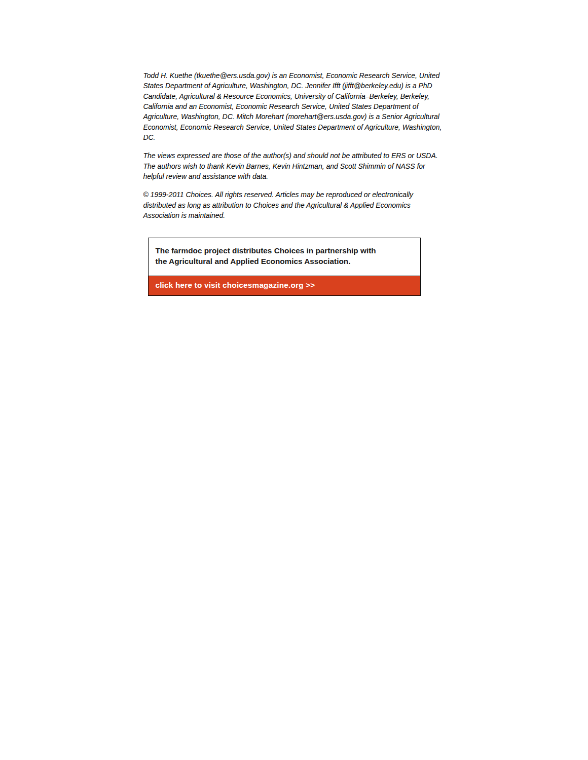Todd H. Kuethe (tkuethe@ers.usda.gov) is an Economist, Economic Research Service, United States Department of Agriculture, Washington, DC. Jennifer Ifft (jifft@berkeley.edu) is a PhD Candidate, Agricultural & Resource Economics, University of California–Berkeley, Berkeley, California and an Economist, Economic Research Service, United States Department of Agriculture, Washington, DC. Mitch Morehart (morehart@ers.usda.gov) is a Senior Agricultural Economist, Economic Research Service, United States Department of Agriculture, Washington, DC.
The views expressed are those of the author(s) and should not be attributed to ERS or USDA. The authors wish to thank Kevin Barnes, Kevin Hintzman, and Scott Shimmin of NASS for helpful review and assistance with data.
© 1999-2011 Choices. All rights reserved. Articles may be reproduced or electronically distributed as long as attribution to Choices and the Agricultural & Applied Economics Association is maintained.
The farmdoc project distributes Choices in partnership with
the Agricultural and Applied Economics Association.
click here to visit choicesmagazine.org >>